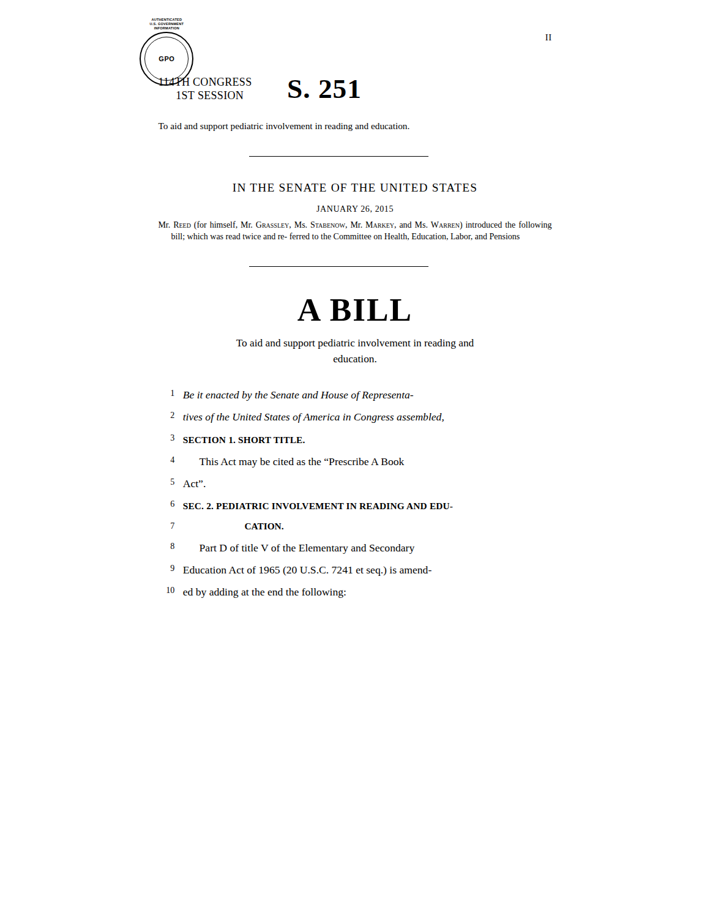AUTHENTICATED
U.S. GOVERNMENT
INFORMATION
GPO
II
114TH CONGRESS
1ST SESSION
S. 251
To aid and support pediatric involvement in reading and education.
IN THE SENATE OF THE UNITED STATES
JANUARY 26, 2015
Mr. Reed (for himself, Mr. Grassley, Ms. Stabenow, Mr. Markey, and Ms. Warren) introduced the following bill; which was read twice and re- ferred to the Committee on Health, Education, Labor, and Pensions
A BILL
To aid and support pediatric involvement in reading and
education.
Be it enacted by the Senate and House of Representa-
tives of the United States of America in Congress assembled,
SECTION 1. SHORT TITLE.
This Act may be cited as the “Prescribe A Book
Act”.
SEC. 2. PEDIATRIC INVOLVEMENT IN READING AND EDU-
CATION.
Part D of title V of the Elementary and Secondary
Education Act of 1965 (20 U.S.C. 7241 et seq.) is amend-
ed by adding at the end the following: